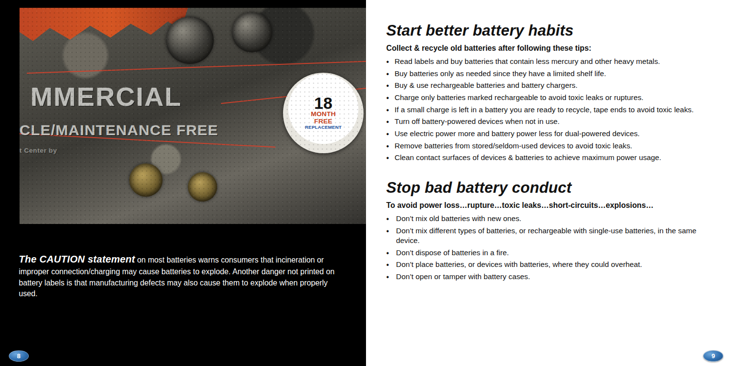MMERCIAL CLE/MAINTENANCE FREE t Center by
18 MONTH
FREE REPLACEMENT
ER
ORC
The CAUTION statement on most batteries warns consumers that incineration or improper connection/charging may cause batteries to explode. Another danger not printed on battery labels is that manufacturing defects may also cause them to explode when properly used.
8
Start better battery habits
Collect & recycle old batteries after following these tips:
Read labels and buy batteries that contain less mercury and other heavy metals.
Buy batteries only as needed since they have a limited shelf life.
Buy & use rechargeable batteries and battery chargers.
Charge only batteries marked rechargeable to avoid toxic leaks or ruptures.
If a small charge is left in a battery you are ready to recycle, tape ends to avoid toxic leaks.
Turn off battery-powered devices when not in use.
Use electric power more and battery power less for dual-powered devices.
Remove batteries from stored/seldom-used devices to avoid toxic leaks.
Clean contact surfaces of devices & batteries to achieve maximum power usage.
Stop bad battery conduct
To avoid power loss…rupture…toxic leaks…short-circuits…explosions…
Don’t mix old batteries with new ones.
Don’t mix different types of batteries, or rechargeable with single-use batteries, in the same device.
Don’t dispose of batteries in a fire.
Don’t place batteries, or devices with batteries, where they could overheat.
Don’t open or tamper with battery cases.
9